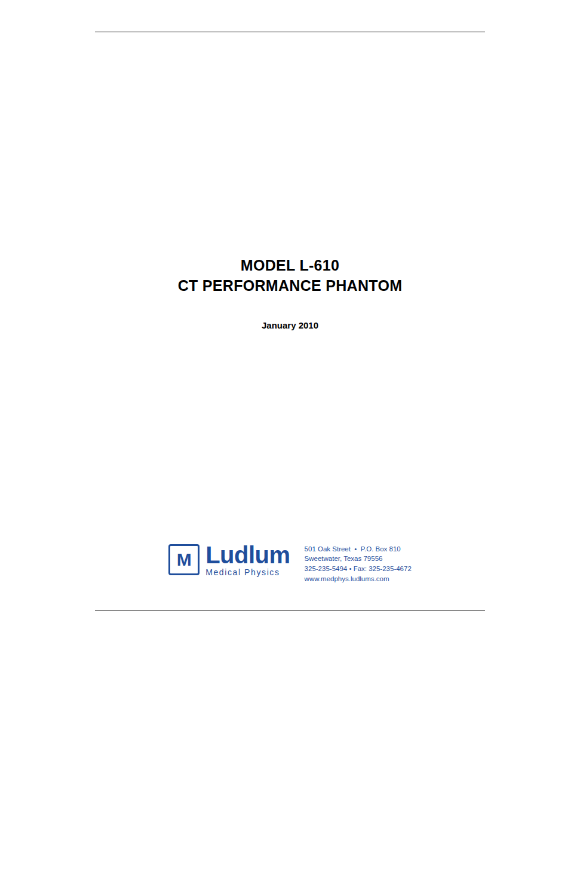MODEL L-610
CT PERFORMANCE PHANTOM
January 2010
M
Ludlum Medical Physics
501 Oak Street • P.O. Box 810
Sweetwater, Texas 79556
325-235-5494 • Fax: 325-235-4672
www.medphys.ludlums.com